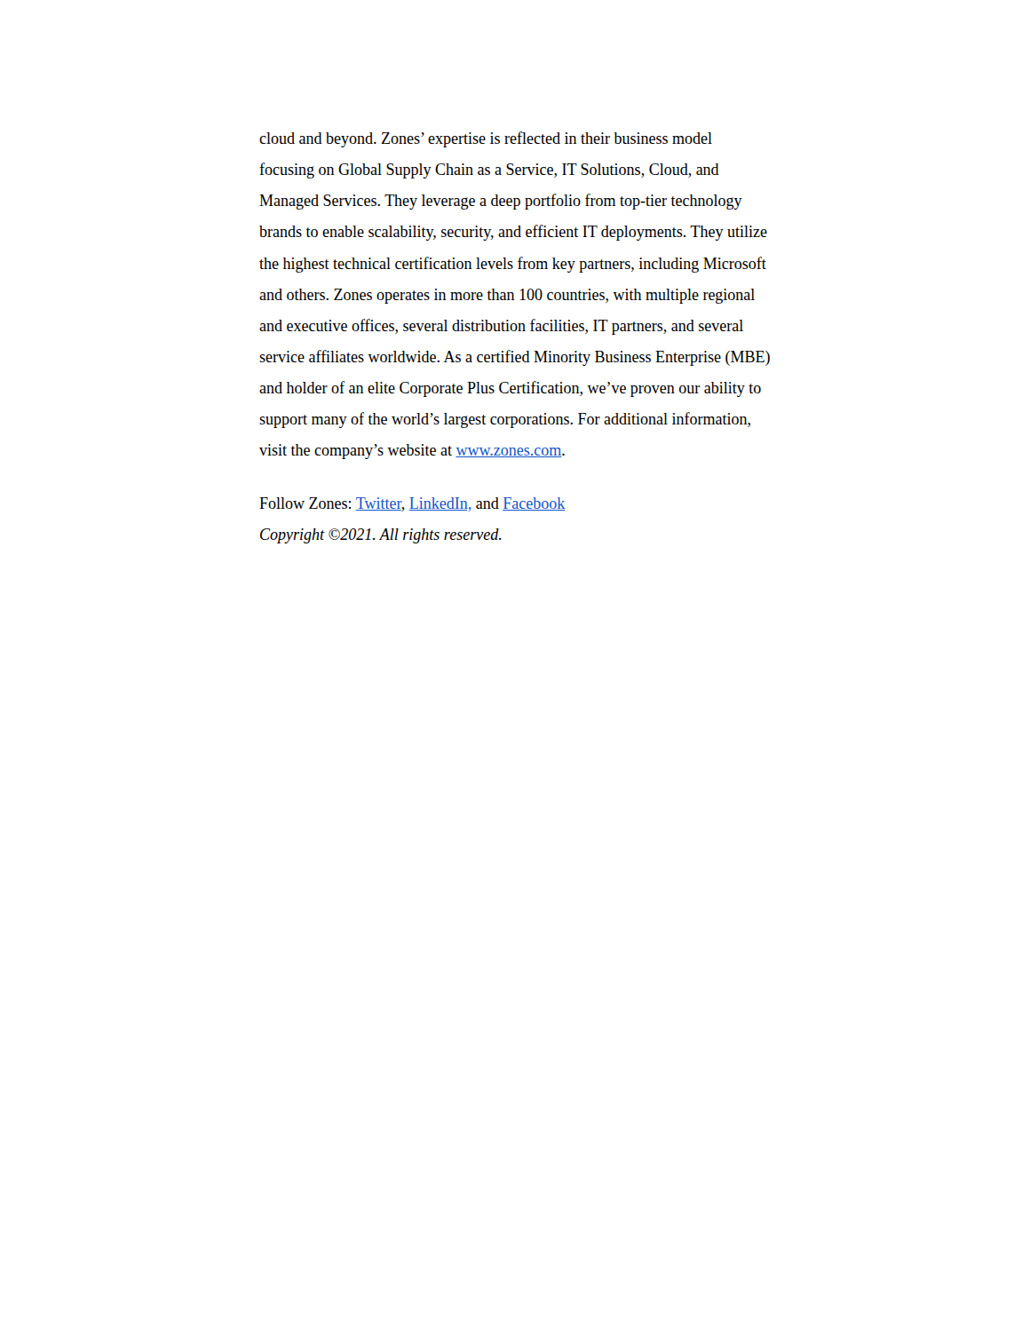cloud and beyond. Zones’ expertise is reflected in their business model focusing on Global Supply Chain as a Service, IT Solutions, Cloud, and Managed Services. They leverage a deep portfolio from top-tier technology brands to enable scalability, security, and efficient IT deployments. They utilize the highest technical certification levels from key partners, including Microsoft and others. Zones operates in more than 100 countries, with multiple regional and executive offices, several distribution facilities, IT partners, and several service affiliates worldwide. As a certified Minority Business Enterprise (MBE) and holder of an elite Corporate Plus Certification, we’ve proven our ability to support many of the world’s largest corporations. For additional information, visit the company’s website at www.zones.com.
Follow Zones: Twitter, LinkedIn, and Facebook
Copyright ©2021. All rights reserved.